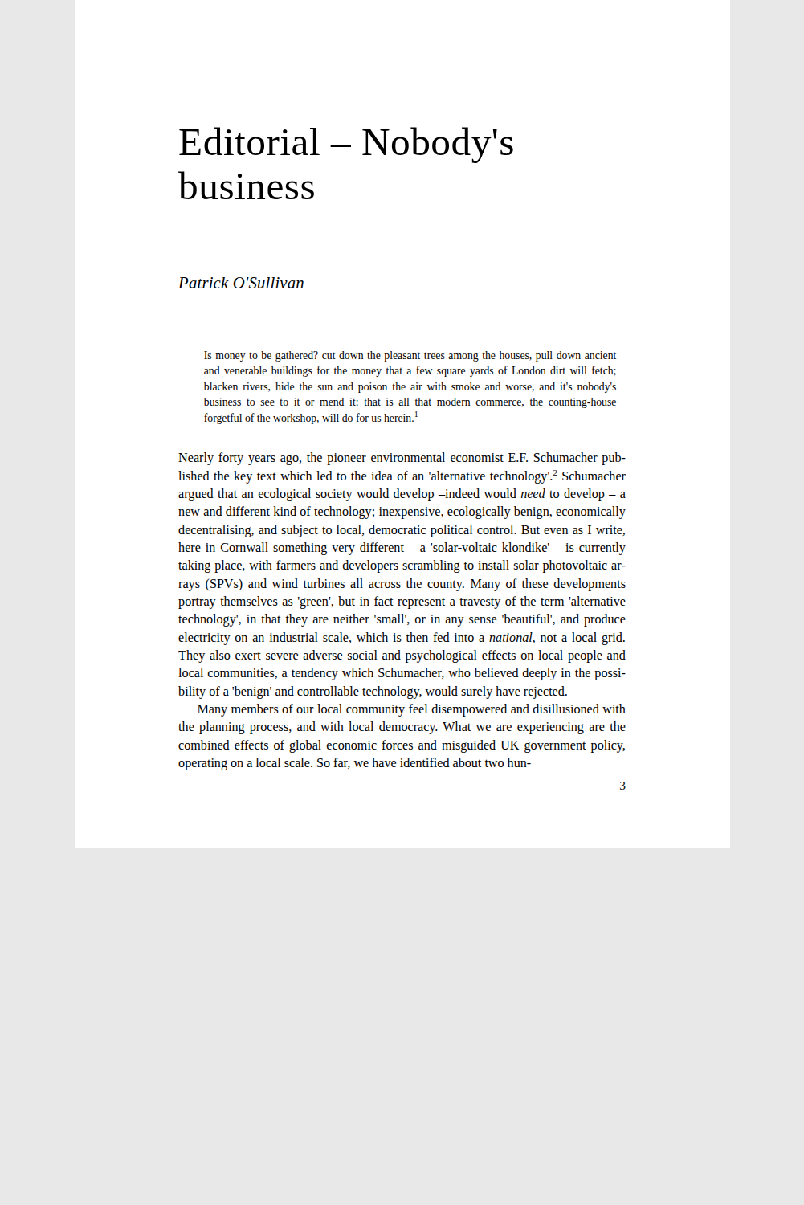Editorial – Nobody's business
Patrick O'Sullivan
Is money to be gathered? cut down the pleasant trees among the houses, pull down ancient and venerable buildings for the money that a few square yards of London dirt will fetch; blacken rivers, hide the sun and poison the air with smoke and worse, and it's nobody's business to see to it or mend it: that is all that modern commerce, the counting-house forgetful of the workshop, will do for us herein.1
Nearly forty years ago, the pioneer environmental economist E.F. Schumacher published the key text which led to the idea of an 'alternative technology'.2 Schumacher argued that an ecological society would develop –indeed would need to develop – a new and different kind of technology; inexpensive, ecologically benign, economically decentralising, and subject to local, democratic political control. But even as I write, here in Cornwall something very different – a 'solar-voltaic klondike' – is currently taking place, with farmers and developers scrambling to install solar photovoltaic arrays (SPVs) and wind turbines all across the county. Many of these developments portray themselves as 'green', but in fact represent a travesty of the term 'alternative technology', in that they are neither 'small', or in any sense 'beautiful', and produce electricity on an industrial scale, which is then fed into a national, not a local grid. They also exert severe adverse social and psychological effects on local people and local communities, a tendency which Schumacher, who believed deeply in the possibility of a 'benign' and controllable technology, would surely have rejected.
Many members of our local community feel disempowered and disillusioned with the planning process, and with local democracy. What we are experiencing are the combined effects of global economic forces and misguided UK government policy, operating on a local scale. So far, we have identified about two hun-
3